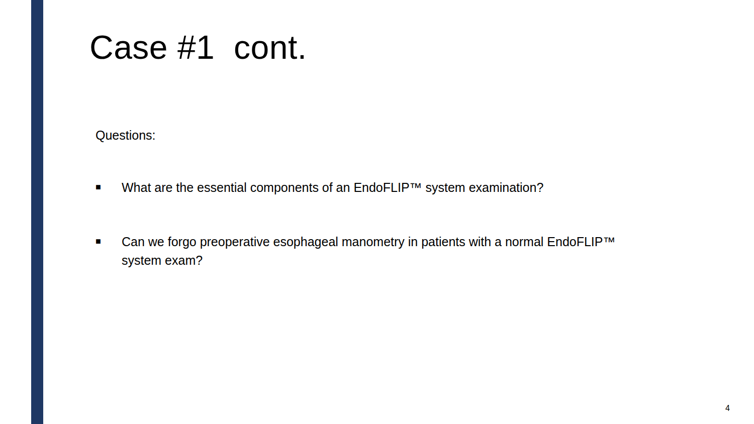Case #1 cont.
Questions:
What are the essential components of an EndoFLIP™ system examination?
Can we forgo preoperative esophageal manometry in patients with a normal EndoFLIP™ system exam?
4